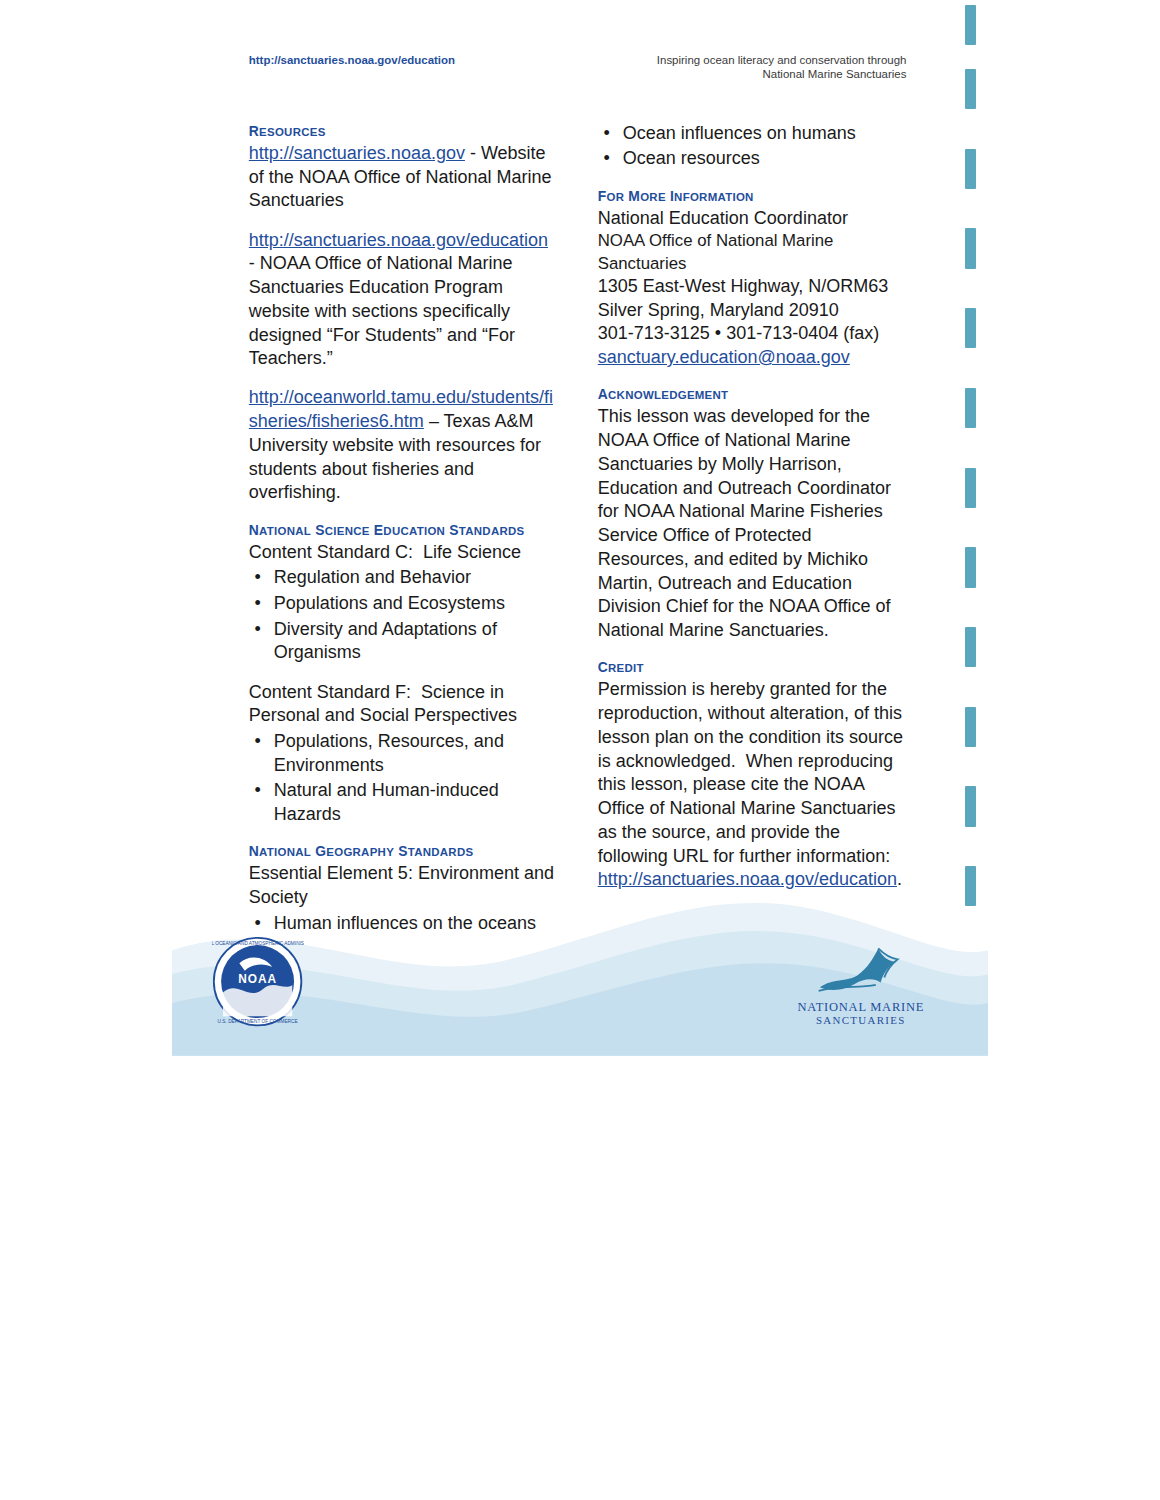http://sanctuaries.noaa.gov/education
Inspiring ocean literacy and conservation through
National Marine Sanctuaries
RESOURCES
http://sanctuaries.noaa.gov - Website of the NOAA Office of National Marine Sanctuaries
http://sanctuaries.noaa.gov/education - NOAA Office of National Marine Sanctuaries Education Program website with sections specifically designed “For Students” and “For Teachers.”
http://oceanworld.tamu.edu/students/fisheries/fisheries6.htm – Texas A&M University website with resources for students about fisheries and overfishing.
NATIONAL SCIENCE EDUCATION STANDARDS
Content Standard C: Life Science
Regulation and Behavior
Populations and Ecosystems
Diversity and Adaptations of Organisms
Content Standard F: Science in Personal and Social Perspectives
Populations, Resources, and Environments
Natural and Human-induced Hazards
NATIONAL GEOGRAPHY STANDARDS
Essential Element 5: Environment and Society
Human influences on the oceans
Ocean influences on humans
Ocean resources
FOR MORE INFORMATION
National Education Coordinator
NOAA Office of National Marine Sanctuaries
1305 East-West Highway, N/ORM63
Silver Spring, Maryland 20910
301-713-3125 • 301-713-0404 (fax)
sanctuary.education@noaa.gov
ACKNOWLEDGEMENT
This lesson was developed for the NOAA Office of National Marine Sanctuaries by Molly Harrison, Education and Outreach Coordinator for NOAA National Marine Fisheries Service Office of Protected Resources, and edited by Michiko Martin, Outreach and Education Division Chief for the NOAA Office of National Marine Sanctuaries.
CREDIT
Permission is hereby granted for the reproduction, without alteration, of this lesson plan on the condition its source is acknowledged. When reproducing this lesson, please cite the NOAA Office of National Marine Sanctuaries as the source, and provide the following URL for further information:
http://sanctuaries.noaa.gov/education.
NOAA U.S. DEPARTMENT OF COMMERCE NATIONAL OCEANIC AND ATMOSPHERIC ADMINISTRATION
NATIONAL MARINE
SANCTUARIES